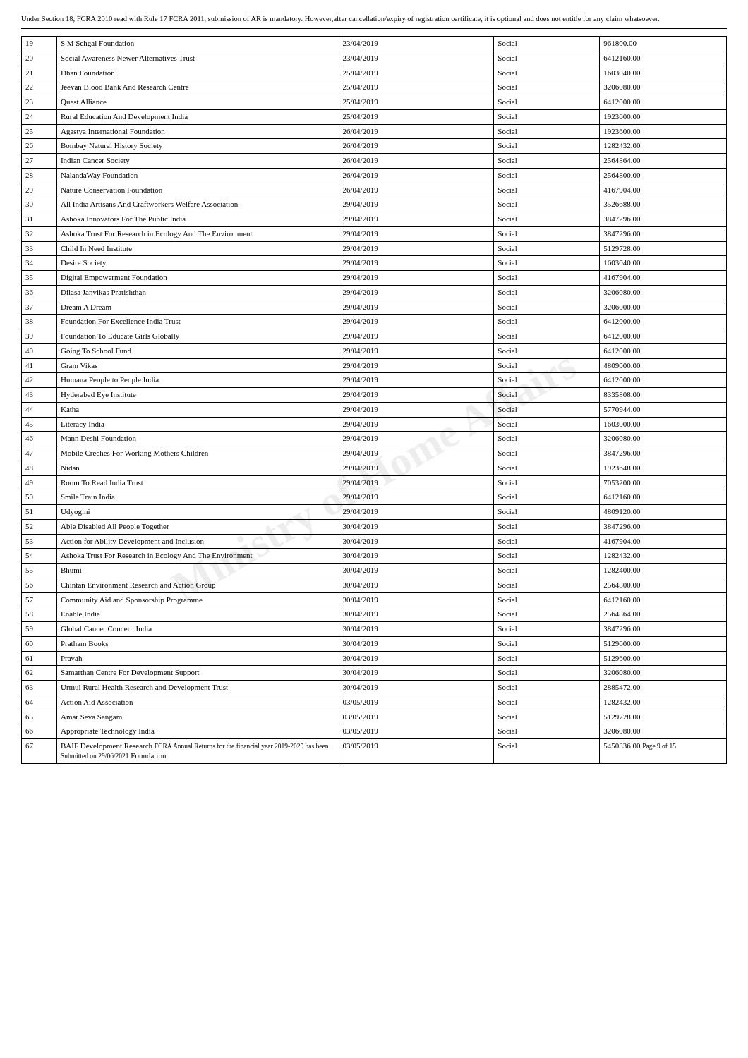Ministry of Home Affairs
Under Section 18, FCRA 2010 read with Rule 17 FCRA 2011, submission of AR is mandatory. However,after cancellation/expiry of registration certificate, it is optional and does not entitle for any claim whatsoever.
| 19 | S M Sehgal Foundation | 23/04/2019 | Social | 961800.00 |
| 20 | Social Awareness Newer Alternatives Trust | 23/04/2019 | Social | 6412160.00 |
| 21 | Dhan Foundation | 25/04/2019 | Social | 1603040.00 |
| 22 | Jeevan Blood Bank And Research Centre | 25/04/2019 | Social | 3206080.00 |
| 23 | Quest Alliance | 25/04/2019 | Social | 6412000.00 |
| 24 | Rural Education And Development India | 25/04/2019 | Social | 1923600.00 |
| 25 | Agastya International Foundation | 26/04/2019 | Social | 1923600.00 |
| 26 | Bombay Natural History Society | 26/04/2019 | Social | 1282432.00 |
| 27 | Indian Cancer Society | 26/04/2019 | Social | 2564864.00 |
| 28 | NalandaWay Foundation | 26/04/2019 | Social | 2564800.00 |
| 29 | Nature Conservation Foundation | 26/04/2019 | Social | 4167904.00 |
| 30 | All India Artisans And Craftworkers Welfare Association | 29/04/2019 | Social | 3526688.00 |
| 31 | Ashoka Innovators For The Public India | 29/04/2019 | Social | 3847296.00 |
| 32 | Ashoka Trust For Research in Ecology And The Environment | 29/04/2019 | Social | 3847296.00 |
| 33 | Child In Need Institute | 29/04/2019 | Social | 5129728.00 |
| 34 | Desire Society | 29/04/2019 | Social | 1603040.00 |
| 35 | Digital Empowerment Foundation | 29/04/2019 | Social | 4167904.00 |
| 36 | Dilasa Janvikas Pratishthan | 29/04/2019 | Social | 3206080.00 |
| 37 | Dream A Dream | 29/04/2019 | Social | 3206000.00 |
| 38 | Foundation For Excellence India Trust | 29/04/2019 | Social | 6412000.00 |
| 39 | Foundation To Educate Girls Globally | 29/04/2019 | Social | 6412000.00 |
| 40 | Going To School Fund | 29/04/2019 | Social | 6412000.00 |
| 41 | Gram Vikas | 29/04/2019 | Social | 4809000.00 |
| 42 | Humana People to People India | 29/04/2019 | Social | 6412000.00 |
| 43 | Hyderabad Eye Institute | 29/04/2019 | Social | 8335808.00 |
| 44 | Katha | 29/04/2019 | Social | 5770944.00 |
| 45 | Literacy India | 29/04/2019 | Social | 1603000.00 |
| 46 | Mann Deshi Foundation | 29/04/2019 | Social | 3206080.00 |
| 47 | Mobile Creches For Working Mothers Children | 29/04/2019 | Social | 3847296.00 |
| 48 | Nidan | 29/04/2019 | Social | 1923648.00 |
| 49 | Room To Read India Trust | 29/04/2019 | Social | 7053200.00 |
| 50 | Smile Train India | 29/04/2019 | Social | 6412160.00 |
| 51 | Udyogini | 29/04/2019 | Social | 4809120.00 |
| 52 | Able Disabled All People Together | 30/04/2019 | Social | 3847296.00 |
| 53 | Action for Ability Development and Inclusion | 30/04/2019 | Social | 4167904.00 |
| 54 | Ashoka Trust For Research in Ecology And The Environment | 30/04/2019 | Social | 1282432.00 |
| 55 | Bhumi | 30/04/2019 | Social | 1282400.00 |
| 56 | Chintan Environment Research and Action Group | 30/04/2019 | Social | 2564800.00 |
| 57 | Community Aid and Sponsorship Programme | 30/04/2019 | Social | 6412160.00 |
| 58 | Enable India | 30/04/2019 | Social | 2564864.00 |
| 59 | Global Cancer Concern India | 30/04/2019 | Social | 3847296.00 |
| 60 | Pratham Books | 30/04/2019 | Social | 5129600.00 |
| 61 | Pravah | 30/04/2019 | Social | 5129600.00 |
| 62 | Samarthan Centre For Development Support | 30/04/2019 | Social | 3206080.00 |
| 63 | Urmul Rural Health Research and Development Trust | 30/04/2019 | Social | 2885472.00 |
| 64 | Action Aid Association | 03/05/2019 | Social | 1282432.00 |
| 65 | Amar Seva Sangam | 03/05/2019 | Social | 5129728.00 |
| 66 | Appropriate Technology India | 03/05/2019 | Social | 3206080.00 |
| 67 | BAIF Development Research FCRA Annual Returns for the financial year 2019-2020 has been Submitted on 29/06/2021 Foundation | 03/05/2019 | Social | 5450336.00 Page 9 of 15 |